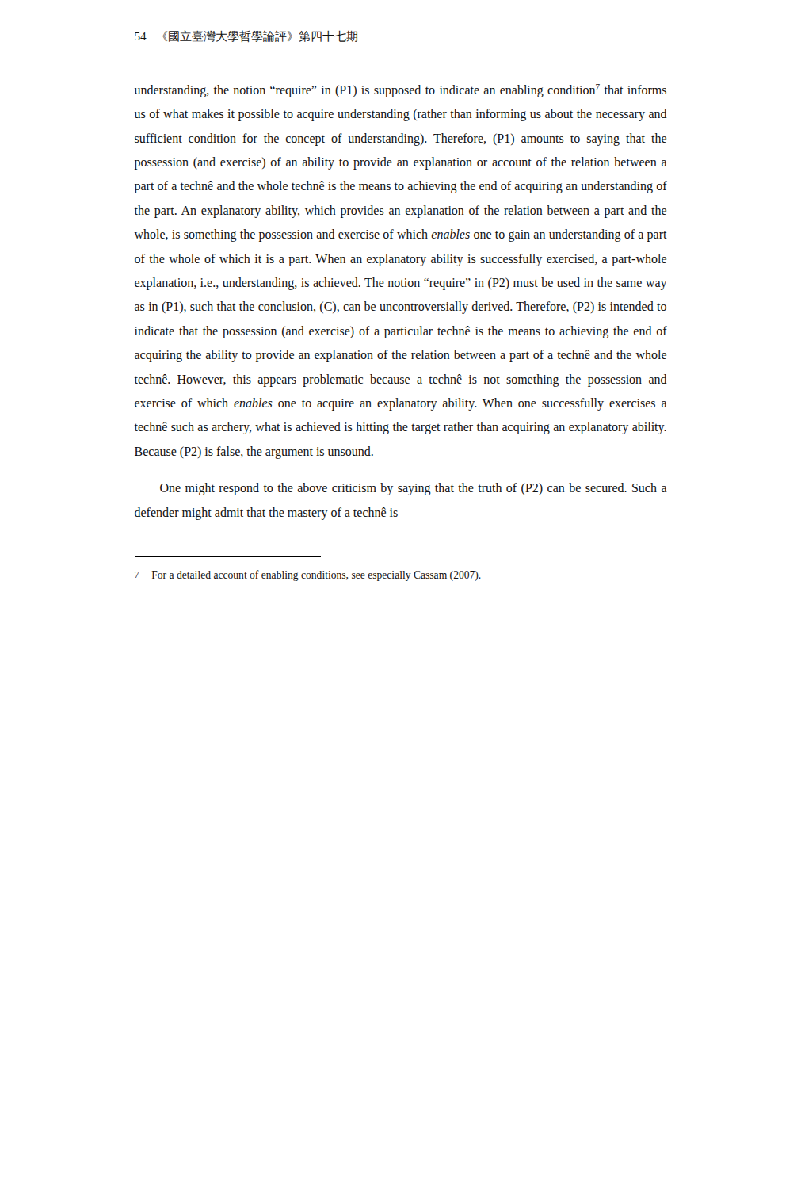54《國立臺灣大學哲學論評》第四十七期
understanding, the notion “require” in (P1) is supposed to indicate an enabling condition7 that informs us of what makes it possible to acquire understanding (rather than informing us about the necessary and sufficient condition for the concept of understanding). Therefore, (P1) amounts to saying that the possession (and exercise) of an ability to provide an explanation or account of the relation between a part of a technê and the whole technê is the means to achieving the end of acquiring an understanding of the part. An explanatory ability, which provides an explanation of the relation between a part and the whole, is something the possession and exercise of which enables one to gain an understanding of a part of the whole of which it is a part. When an explanatory ability is successfully exercised, a part-whole explanation, i.e., understanding, is achieved. The notion “require” in (P2) must be used in the same way as in (P1), such that the conclusion, (C), can be uncontroversially derived. Therefore, (P2) is intended to indicate that the possession (and exercise) of a particular technê is the means to achieving the end of acquiring the ability to provide an explanation of the relation between a part of a technê and the whole technê. However, this appears problematic because a technê is not something the possession and exercise of which enables one to acquire an explanatory ability. When one successfully exercises a technê such as archery, what is achieved is hitting the target rather than acquiring an explanatory ability. Because (P2) is false, the argument is unsound.
One might respond to the above criticism by saying that the truth of (P2) can be secured. Such a defender might admit that the mastery of a technê is
7 For a detailed account of enabling conditions, see especially Cassam (2007).